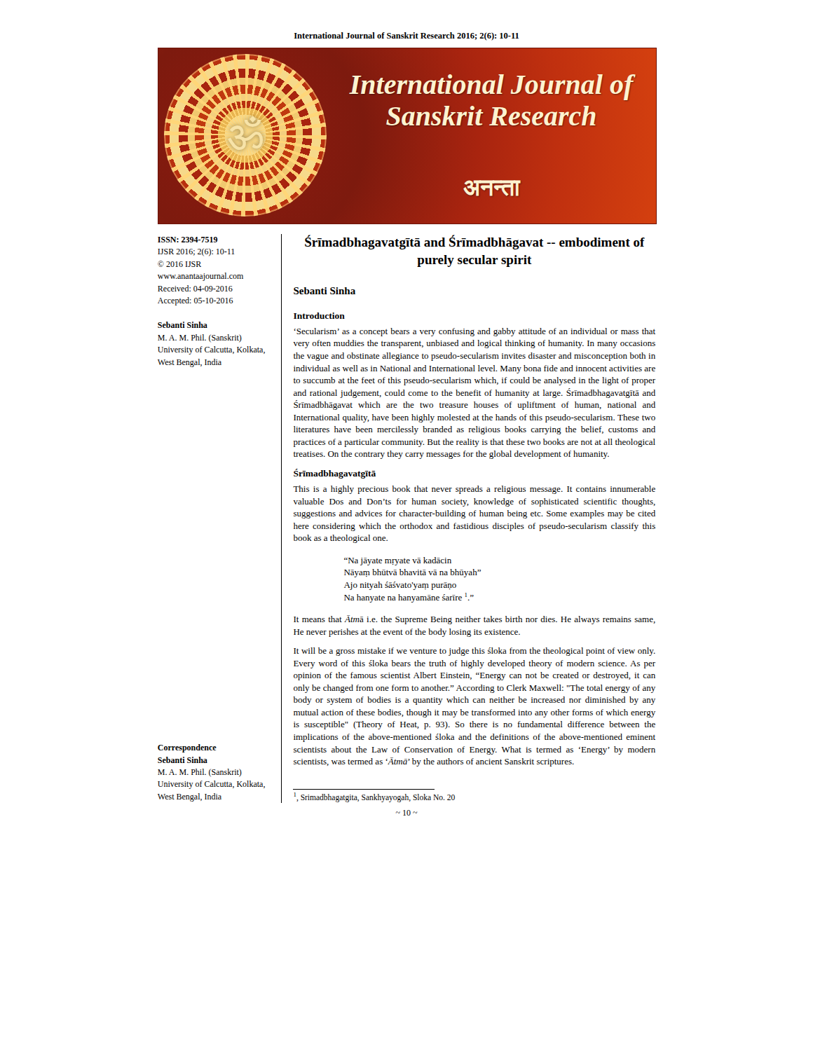International Journal of Sanskrit Research 2016; 2(6): 10-11
International Journal of
Sanskrit Research
अनन्ता
ISSN: 2394-7519
IJSR 2016; 2(6): 10-11
© 2016 IJSR
www.anantaajournal.com
Received: 04-09-2016
Accepted: 05-10-2016
Sebanti Sinha
M. A. M. Phil. (Sanskrit)
University of Calcutta, Kolkata,
West Bengal, India
Correspondence
Sebanti Sinha
M. A. M. Phil. (Sanskrit)
University of Calcutta, Kolkata,
West Bengal, India
Śrīmadbhagavatgītā and Śrīmadbhāgavat -- embodiment of purely secular spirit
Sebanti Sinha
Introduction
‘Secularism’ as a concept bears a very confusing and gabby attitude of an individual or mass that very often muddies the transparent, unbiased and logical thinking of humanity. In many occasions the vague and obstinate allegiance to pseudo-secularism invites disaster and misconception both in individual as well as in National and International level. Many bona fide and innocent activities are to succumb at the feet of this pseudo-secularism which, if could be analysed in the light of proper and rational judgement, could come to the benefit of humanity at large. Śrīmadbhagavatgītā and Śrīmadbhāgavat which are the two treasure houses of upliftment of human, national and International quality, have been highly molested at the hands of this pseudo-secularism. These two literatures have been mercilessly branded as religious books carrying the belief, customs and practices of a particular community. But the reality is that these two books are not at all theological treatises. On the contrary they carry messages for the global development of humanity.
Śrīmadbhagavatgītā
This is a highly precious book that never spreads a religious message. It contains innumerable valuable Dos and Don’ts for human society, knowledge of sophisticated scientific thoughts, suggestions and advices for character-building of human being etc. Some examples may be cited here considering which the orthodox and fastidious disciples of pseudo-secularism classify this book as a theological one.
“Na jāyate mṛyate vā kadācin
Nāyaṃ bhūtvā bhavitā vā na bhūyah”
Ajo nityah śāśvato'yaṃ purāṇo
Na hanyate na hanyamāne śarīre 1.”
It means that Ātmā i.e. the Supreme Being neither takes birth nor dies. He always remains same, He never perishes at the event of the body losing its existence.
It will be a gross mistake if we venture to judge this śloka from the theological point of view only. Every word of this śloka bears the truth of highly developed theory of modern science. As per opinion of the famous scientist Albert Einstein, “Energy can not be created or destroyed, it can only be changed from one form to another.” According to Clerk Maxwell: "The total energy of any body or system of bodies is a quantity which can neither be increased nor diminished by any mutual action of these bodies, though it may be transformed into any other forms of which energy is susceptible" (Theory of Heat, p. 93). So there is no fundamental difference between the implications of the above-mentioned śloka and the definitions of the above-mentioned eminent scientists about the Law of Conservation of Energy. What is termed as ‘Energy’ by modern scientists, was termed as ‘Ātmā’ by the authors of ancient Sanskrit scriptures.
1, Srimadbhagatgita, Sankhyayogah, Sloka No. 20
~ 10 ~